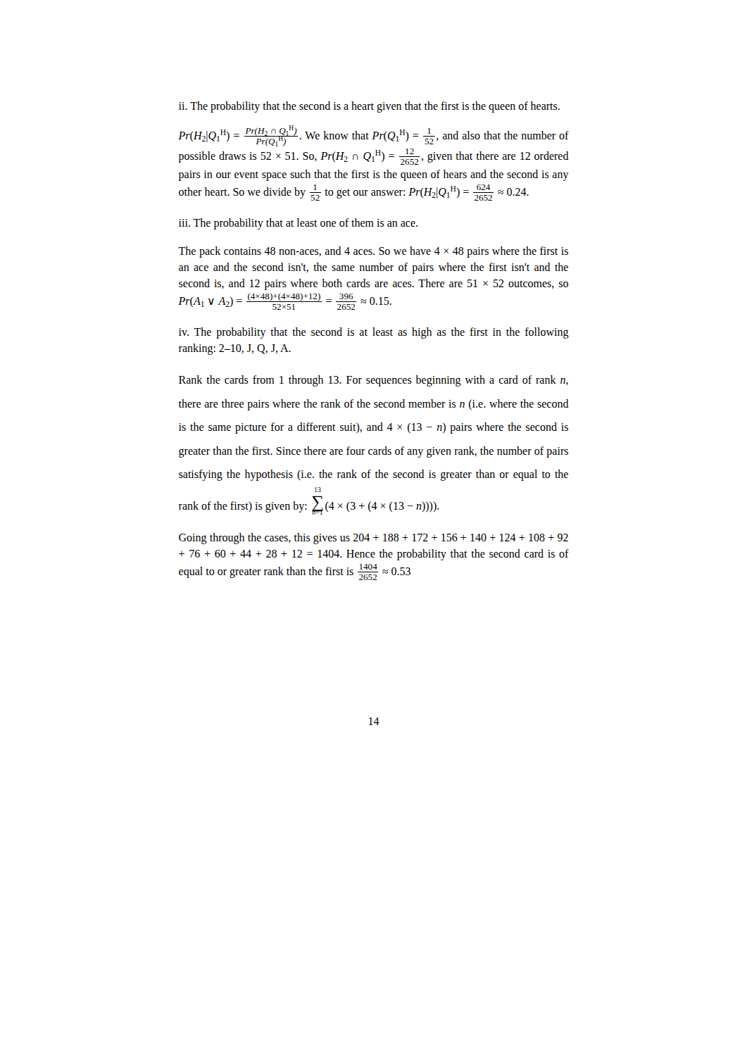ii. The probability that the second is a heart given that the first is the queen of hearts.
Pr(H2|Q1H) = Pr(H2 ∩ Q1H) Pr(Q1H). We know that Pr(Q1H) = 152, and also that the number of possible draws is 52 × 51. So, Pr(H2 ∩ Q1H) = 122652, given that there are 12 ordered pairs in our event space such that the first is the queen of hears and the second is any other heart. So we divide by 152 to get our answer: Pr(H2|Q1H) = 6242652 ≈ 0.24.
iii. The probability that at least one of them is an ace.
The pack contains 48 non-aces, and 4 aces. So we have 4 × 48 pairs where the first is an ace and the second isn't, the same number of pairs where the first isn't and the second is, and 12 pairs where both cards are aces. There are 51 × 52 outcomes, so Pr(A1 ∨ A2) = (4×48)+(4×48)+12) 52×51 = 3962652 ≈ 0.15.
iv. The probability that the second is at least as high as the first in the following ranking: 2–10, J, Q, J, A.
Rank the cards from 1 through 13. For sequences beginning with a card of rank n, there are three pairs where the rank of the second member is n (i.e. where the second is the same picture for a different suit), and 4 × (13 − n) pairs where the second is greater than the first. Since there are four cards of any given rank, the number of pairs satisfying the hypothesis (i.e. the rank of the second is greater than or equal to the rank of the first) is given by: 13∑n=1(4 × (3 + (4 × (13 − n)))).
Going through the cases, this gives us 204 + 188 + 172 + 156 + 140 + 124 + 108 + 92 + 76 + 60 + 44 + 28 + 12 = 1404. Hence the probability that the second card is of equal to or greater rank than the first is 14042652 ≈ 0.53
14